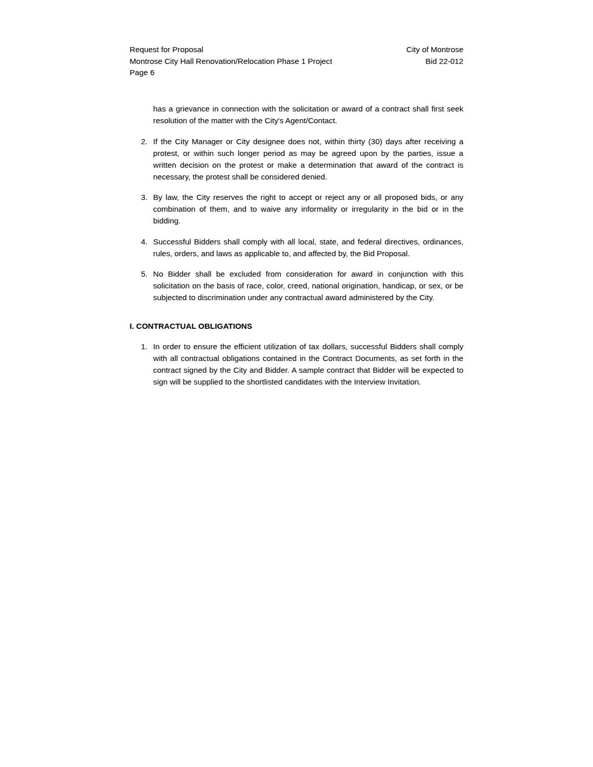| Request for Proposal | City of Montrose |
| Montrose City Hall Renovation/Relocation Phase 1 Project | Bid 22-012 |
| Page 6 | |
has a grievance in connection with the solicitation or award of a contract shall first seek resolution of the matter with the City's Agent/Contact.
If the City Manager or City designee does not, within thirty (30) days after receiving a protest, or within such longer period as may be agreed upon by the parties, issue a written decision on the protest or make a determination that award of the contract is necessary, the protest shall be considered denied.
By law, the City reserves the right to accept or reject any or all proposed bids, or any combination of them, and to waive any informality or irregularity in the bid or in the bidding.
Successful Bidders shall comply with all local, state, and federal directives, ordinances, rules, orders, and laws as applicable to, and affected by, the Bid Proposal.
No Bidder shall be excluded from consideration for award in conjunction with this solicitation on the basis of race, color, creed, national origination, handicap, or sex, or be subjected to discrimination under any contractual award administered by the City.
I. CONTRACTUAL OBLIGATIONS
In order to ensure the efficient utilization of tax dollars, successful Bidders shall comply with all contractual obligations contained in the Contract Documents, as set forth in the contract signed by the City and Bidder. A sample contract that Bidder will be expected to sign will be supplied to the shortlisted candidates with the Interview Invitation.